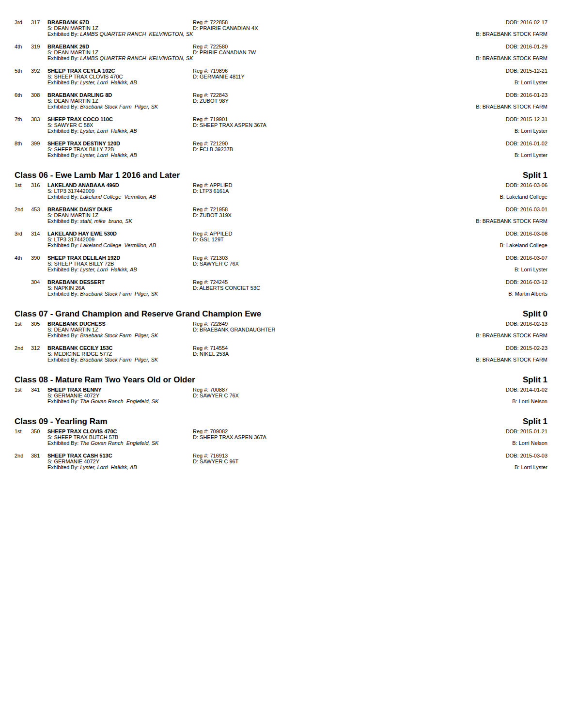| 3rd | 317 | BRAEBANK 67D | Reg #: 722858 | DOB: 2016-02-17 |
| | | S: DEAN MARTIN 1Z | D: PRAIRIE CANADIAN 4X | |
| | | Exhibited By: LAMBS QUARTER RANCH KELVINGTON, SK | B: BRAEBANK STOCK FARM |
| 4th | 319 | BRAEBANK 26D | Reg #: 722580 | DOB: 2016-01-29 |
| | | S: DEAN MARTIN 1Z | D: PRIRIE CANADIAN 7W | |
| | | Exhibited By: LAMBS QUARTER RANCH KELVINGTON, SK | B: BRAEBANK STOCK FARM |
| 5th | 392 | SHEEP TRAX CEYLA 102C | Reg #: 719896 | DOB: 2015-12-21 |
| | | S: SHEEP TRAX CLOVIS 470C | D: GERMANIE 4811Y | |
| | | Exhibited By: Lyster, Lorri Halkirk, AB | B: Lorri Lyster |
| 6th | 308 | BRAEBANK DARLING 8D | Reg #: 722843 | DOB: 2016-01-23 |
| | | S: DEAN MARTIN 1Z | D: ZUBOT 98Y | |
| | | Exhibited By: Braebank Stock Farm Pilger, SK | B: BRAEBANK STOCK FARM |
| 7th | 383 | SHEEP TRAX COCO 110C | Reg #: 719901 | DOB: 2015-12-31 |
| | | S: SAWYER C 58X | D: SHEEP TRAX ASPEN 367A | |
| | | Exhibited By: Lyster, Lorri Halkirk, AB | B: Lorri Lyster |
| 8th | 399 | SHEEP TRAX DESTINY 120D | Reg #: 721290 | DOB: 2016-01-02 |
| | | S: SHEEP TRAX BILLY 72B | D: FCLB 39237B | |
| | | Exhibited By: Lyster, Lorri Halkirk, AB | B: Lorri Lyster |
| Class 06 - Ewe Lamb Mar 1 2016 and Later | Split 1 |
| 1st | 316 | LAKELAND ANABAAA 496D | Reg #: APPLIED | DOB: 2016-03-06 |
| | | S: LTP3 317442009 | D: LTP3 6161A | |
| | | Exhibited By: Lakeland College Vermilion, AB | B: Lakeland College |
| 2nd | 453 | BRAEBANK DAISY DUKE | Reg #: 721958 | DOB: 2016-03-01 |
| | | S: DEAN MARTIN 1Z | D: ZUBOT 319X | |
| | | Exhibited By: stahl, mike bruno, SK | B: BRAEBANK STOCK FARM |
| 3rd | 314 | LAKELAND HAY EWE 530D | Reg #: APPILED | DOB: 2016-03-08 |
| | | S: LTP3 317442009 | D: GSL 129T | |
| | | Exhibited By: Lakeland College Vermilion, AB | B: Lakeland College |
| 4th | 390 | SHEEP TRAX DELILAH 192D | Reg #: 721303 | DOB: 2016-03-07 |
| | | S: SHEEP TRAX BILLY 72B | D: SAWYER C 76X | |
| | | Exhibited By: Lyster, Lorri Halkirk, AB | B: Lorri Lyster |
| | 304 | BRAEBANK DESSERT | Reg #: 724245 | DOB: 2016-03-12 |
| | | S: NAPKIN 26A | D: ALBERTS CONCIET 53C | |
| | | Exhibited By: Braebank Stock Farm Pilger, SK | B: Martin Alberts |
| Class 07 - Grand Champion and Reserve Grand Champion Ewe | Split 0 |
| 1st | 305 | BRAEBANK DUCHESS | Reg #: 722849 | DOB: 2016-02-13 |
| | | S: DEAN MARTIN 1Z | D: BRAEBANK GRANDAUGHTER | |
| | | Exhibited By: Braebank Stock Farm Pilger, SK | B: BRAEBANK STOCK FARM |
| 2nd | 312 | BRAEBANK CECILY 153C | Reg #: 714554 | DOB: 2015-02-23 |
| | | S: MEDICINE RIDGE 577Z | D: NIKEL 253A | |
| | | Exhibited By: Braebank Stock Farm Pilger, SK | B: BRAEBANK STOCK FARM |
| Class 08 - Mature Ram Two Years Old or Older | Split 1 |
| 1st | 341 | SHEEP TRAX BENNY | Reg #: 700887 | DOB: 2014-01-02 |
| | | S: GERMANIE 4072Y | D: SAWYER C 76X | |
| | | Exhibited By: The Govan Ranch Englefeld, SK | B: Lorri Nelson |
| Class 09 - Yearling Ram | Split 1 |
| 1st | 350 | SHEEP TRAX CLOVIS 470C | Reg #: 709082 | DOB: 2015-01-21 |
| | | S: SHEEP TRAX BUTCH 57B | D: SHEEP TRAX ASPEN 367A | |
| | | Exhibited By: The Govan Ranch Englefeld, SK | B: Lorri Nelson |
| 2nd | 381 | SHEEP TRAX CASH 513C | Reg #: 716913 | DOB: 2015-03-03 |
| | | S: GERMANIE 4072Y | D: SAWYER C 96T | |
| | | Exhibited By: Lyster, Lorri Halkirk, AB | B: Lorri Lyster |